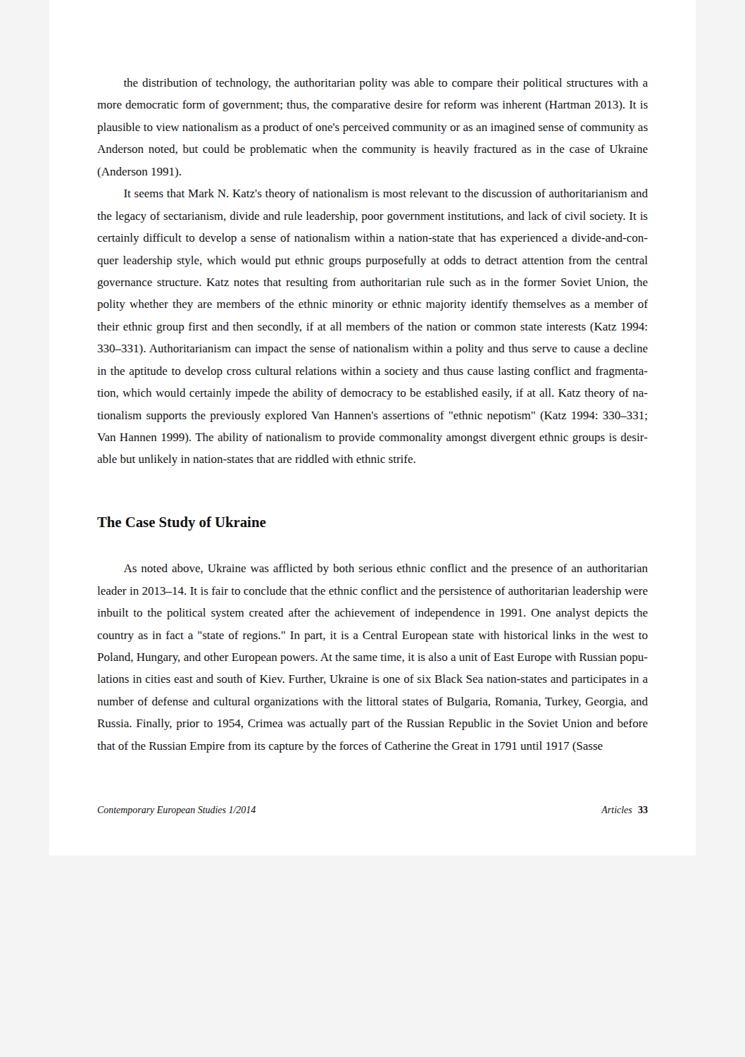the distribution of technology, the authoritarian polity was able to compare their political structures with a more democratic form of government; thus, the comparative desire for reform was inherent (Hartman 2013). It is plausible to view nationalism as a product of one's perceived community or as an imagined sense of community as Anderson noted, but could be problematic when the community is heavily fractured as in the case of Ukraine (Anderson 1991).
It seems that Mark N. Katz's theory of nationalism is most relevant to the discussion of authoritarianism and the legacy of sectarianism, divide and rule leadership, poor government institutions, and lack of civil society. It is certainly difficult to develop a sense of nationalism within a nation-state that has experienced a divide-and-conquer leadership style, which would put ethnic groups purposefully at odds to detract attention from the central governance structure. Katz notes that resulting from authoritarian rule such as in the former Soviet Union, the polity whether they are members of the ethnic minority or ethnic majority identify themselves as a member of their ethnic group first and then secondly, if at all members of the nation or common state interests (Katz 1994: 330–331). Authoritarianism can impact the sense of nationalism within a polity and thus serve to cause a decline in the aptitude to develop cross cultural relations within a society and thus cause lasting conflict and fragmentation, which would certainly impede the ability of democracy to be established easily, if at all. Katz theory of nationalism supports the previously explored Van Hannen's assertions of "ethnic nepotism" (Katz 1994: 330–331; Van Hannen 1999). The ability of nationalism to provide commonality amongst divergent ethnic groups is desirable but unlikely in nation-states that are riddled with ethnic strife.
The Case Study of Ukraine
As noted above, Ukraine was afflicted by both serious ethnic conflict and the presence of an authoritarian leader in 2013–14. It is fair to conclude that the ethnic conflict and the persistence of authoritarian leadership were inbuilt to the political system created after the achievement of independence in 1991. One analyst depicts the country as in fact a "state of regions." In part, it is a Central European state with historical links in the west to Poland, Hungary, and other European powers. At the same time, it is also a unit of East Europe with Russian populations in cities east and south of Kiev. Further, Ukraine is one of six Black Sea nation-states and participates in a number of defense and cultural organizations with the littoral states of Bulgaria, Romania, Turkey, Georgia, and Russia. Finally, prior to 1954, Crimea was actually part of the Russian Republic in the Soviet Union and before that of the Russian Empire from its capture by the forces of Catherine the Great in 1791 until 1917 (Sasse
Contemporary European Studies 1/2014 Articles33